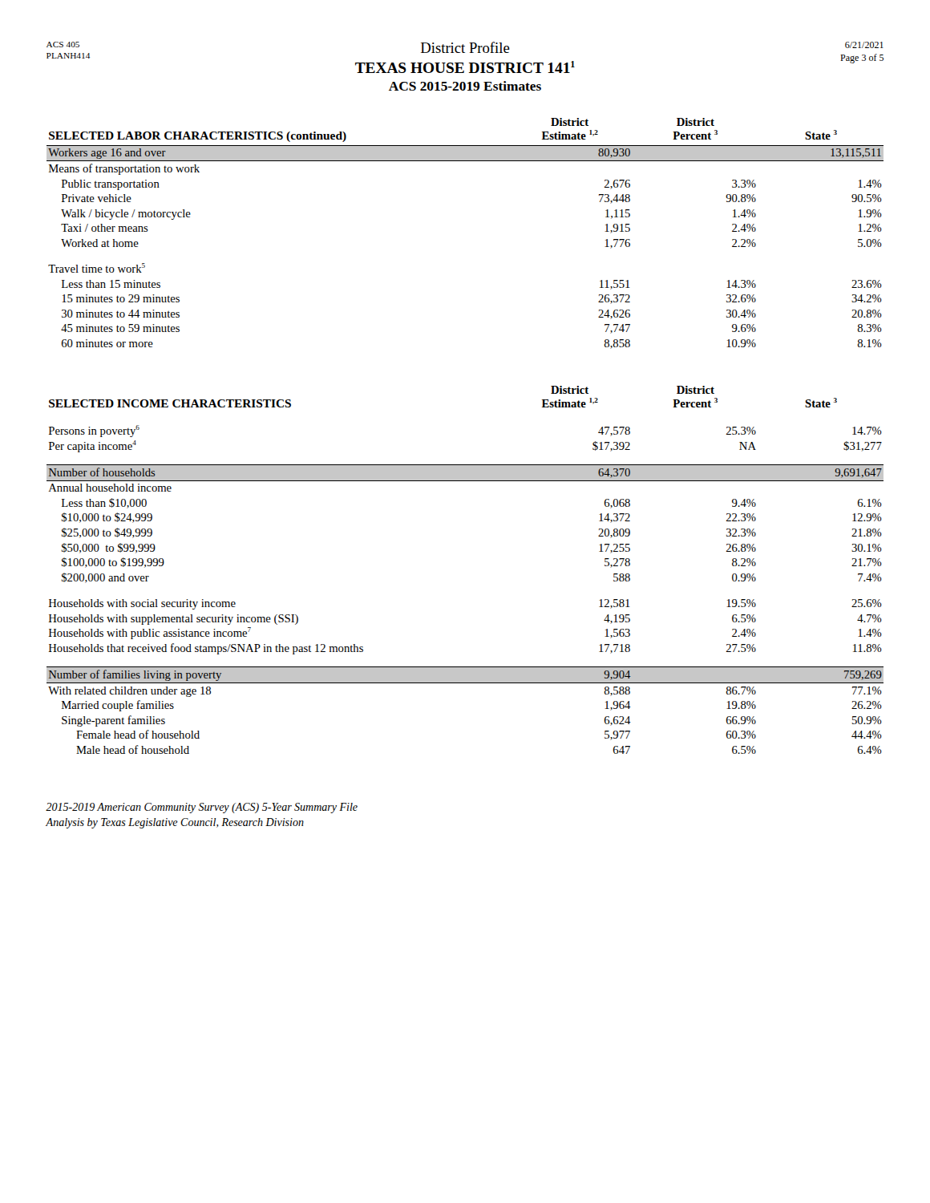ACS 405
PLANH414
6/21/2021
Page 3 of 5
District Profile
TEXAS HOUSE DISTRICT 1411
ACS 2015-2019 Estimates
| SELECTED LABOR CHARACTERISTICS (continued) | District Estimate 1,2 | District Percent 3 | State 3 |
| --- | --- | --- | --- |
| Workers age 16 and over | 80,930 | | 13,115,511 |
| Means of transportation to work | | | |
| Public transportation | 2,676 | 3.3% | 1.4% |
| Private vehicle | 73,448 | 90.8% | 90.5% |
| Walk / bicycle / motorcycle | 1,115 | 1.4% | 1.9% |
| Taxi / other means | 1,915 | 2.4% | 1.2% |
| Worked at home | 1,776 | 2.2% | 5.0% |
| Travel time to work 5 | | | |
| Less than 15 minutes | 11,551 | 14.3% | 23.6% |
| 15 minutes to 29 minutes | 26,372 | 32.6% | 34.2% |
| 30 minutes to 44 minutes | 24,626 | 30.4% | 20.8% |
| 45 minutes to 59 minutes | 7,747 | 9.6% | 8.3% |
| 60 minutes or more | 8,858 | 10.9% | 8.1% |
| SELECTED INCOME CHARACTERISTICS | District Estimate 1,2 | District Percent 3 | State 3 |
| --- | --- | --- | --- |
| Persons in poverty 6 | 47,578 | 25.3% | 14.7% |
| Per capita income 4 | $17,392 | NA | $31,277 |
| Number of households | 64,370 | | 9,691,647 |
| Annual household income | | | |
| Less than $10,000 | 6,068 | 9.4% | 6.1% |
| $10,000 to $24,999 | 14,372 | 22.3% | 12.9% |
| $25,000 to $49,999 | 20,809 | 32.3% | 21.8% |
| $50,000 to $99,999 | 17,255 | 26.8% | 30.1% |
| $100,000 to $199,999 | 5,278 | 8.2% | 21.7% |
| $200,000 and over | 588 | 0.9% | 7.4% |
| Households with social security income | 12,581 | 19.5% | 25.6% |
| Households with supplemental security income (SSI) | 4,195 | 6.5% | 4.7% |
| Households with public assistance income 7 | 1,563 | 2.4% | 1.4% |
| Households that received food stamps/SNAP in the past 12 months | 17,718 | 27.5% | 11.8% |
| Number of families living in poverty | 9,904 | | 759,269 |
| With related children under age 18 | 8,588 | 86.7% | 77.1% |
| Married couple families | 1,964 | 19.8% | 26.2% |
| Single-parent families | 6,624 | 66.9% | 50.9% |
| Female head of household | 5,977 | 60.3% | 44.4% |
| Male head of household | 647 | 6.5% | 6.4% |
2015-2019 American Community Survey (ACS) 5-Year Summary File
Analysis by Texas Legislative Council, Research Division